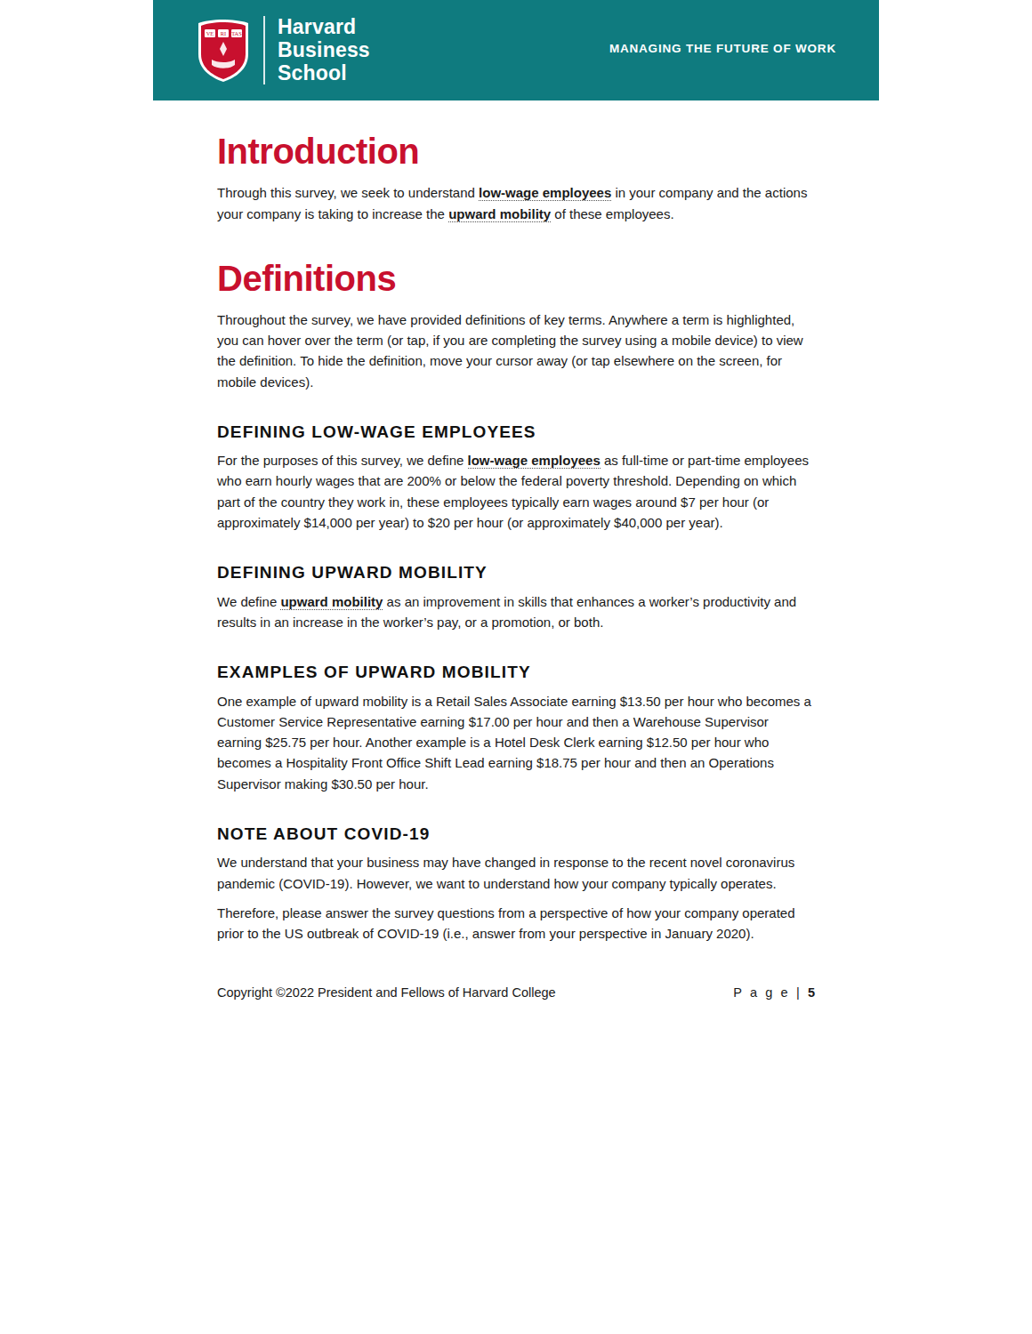VE RI TAS
Harvard
Business
School
Managing the Future of Work
Introduction
Through this survey, we seek to understand low-wage employees in your company and the actions your company is taking to increase the upward mobility of these employees.
Definitions
Throughout the survey, we have provided definitions of key terms. Anywhere a term is highlighted, you can hover over the term (or tap, if you are completing the survey using a mobile device) to view the definition. To hide the definition, move your cursor away (or tap elsewhere on the screen, for mobile devices).
Defining Low-Wage Employees
For the purposes of this survey, we define low-wage employees as full-time or part-time employees who earn hourly wages that are 200% or below the federal poverty threshold. Depending on which part of the country they work in, these employees typically earn wages around $7 per hour (or approximately $14,000 per year) to $20 per hour (or approximately $40,000 per year).
Defining Upward Mobility
We define upward mobility as an improvement in skills that enhances a worker’s productivity and results in an increase in the worker’s pay, or a promotion, or both.
Examples of Upward Mobility
One example of upward mobility is a Retail Sales Associate earning $13.50 per hour who becomes a Customer Service Representative earning $17.00 per hour and then a Warehouse Supervisor earning $25.75 per hour. Another example is a Hotel Desk Clerk earning $12.50 per hour who becomes a Hospitality Front Office Shift Lead earning $18.75 per hour and then an Operations Supervisor making $30.50 per hour.
Note About COVID-19
We understand that your business may have changed in response to the recent novel coronavirus pandemic (COVID-19). However, we want to understand how your company typically operates.
Therefore, please answer the survey questions from a perspective of how your company operated prior to the US outbreak of COVID-19 (i.e., answer from your perspective in January 2020).
Copyright ©2022 President and Fellows of Harvard College
P a g e | 5